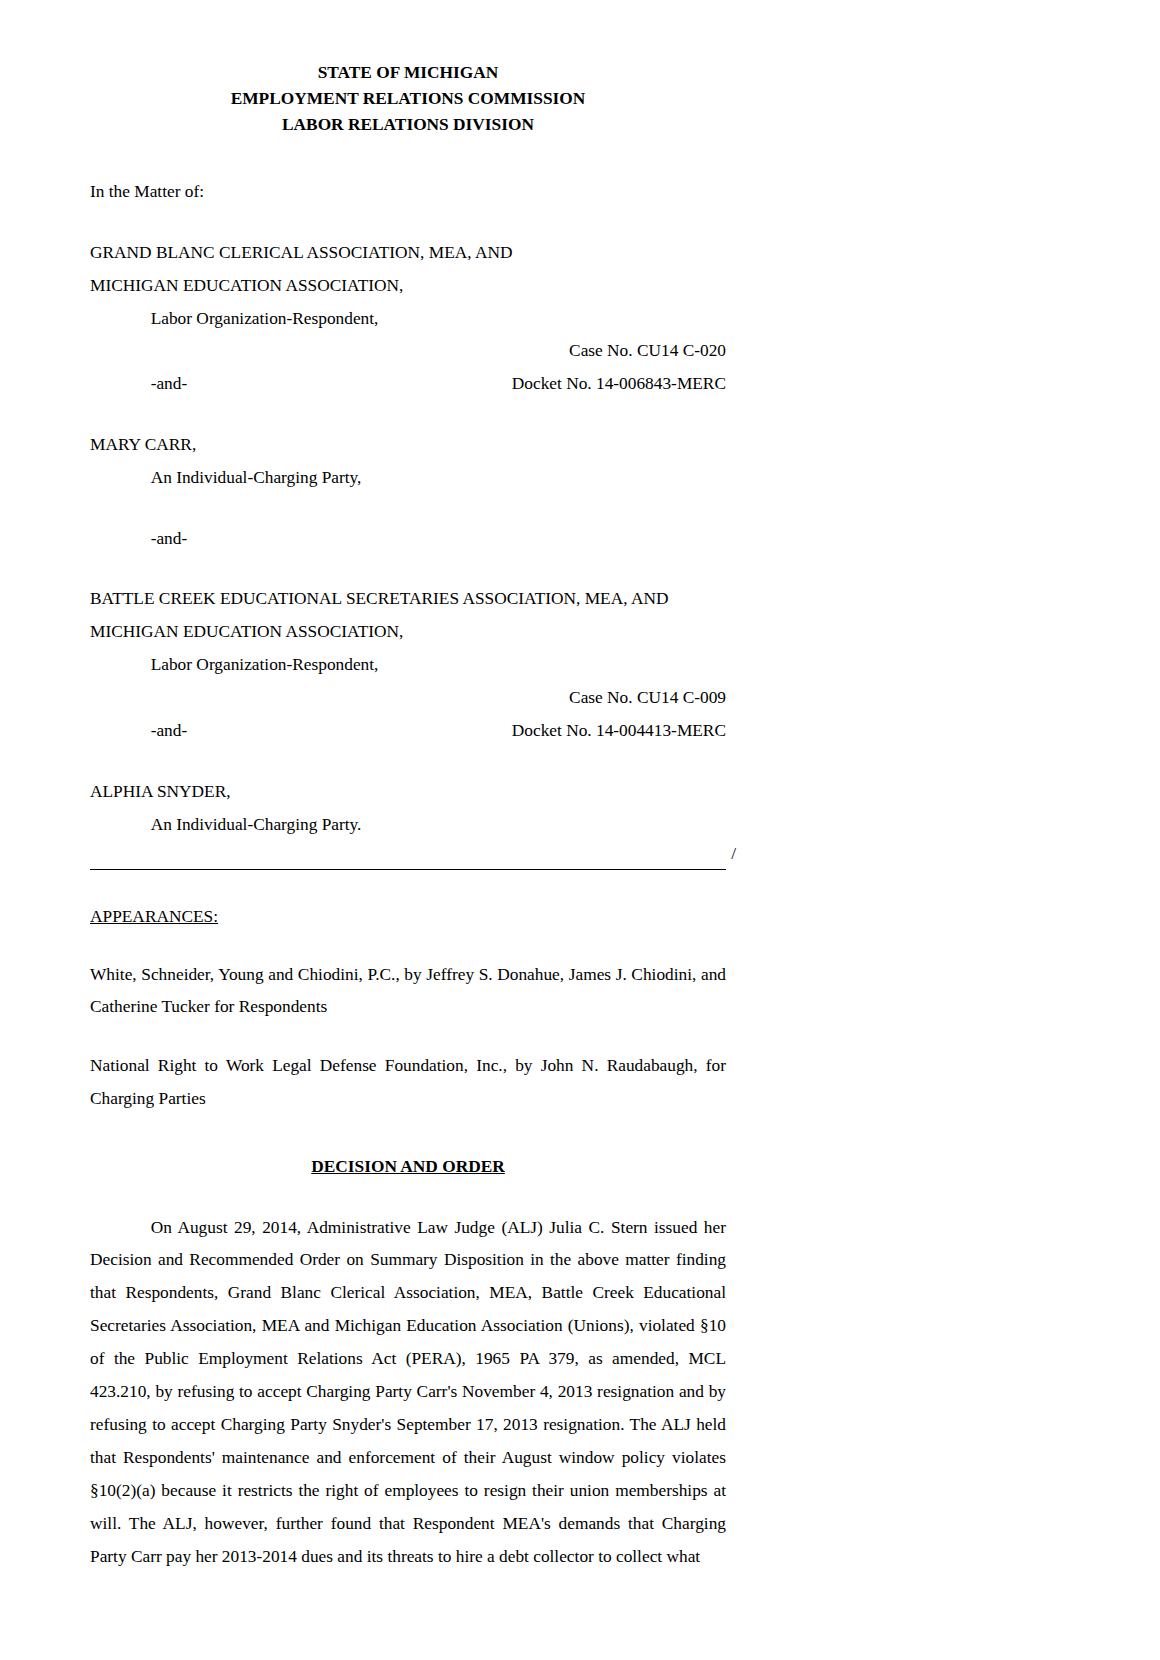STATE OF MICHIGAN
EMPLOYMENT RELATIONS COMMISSION
LABOR RELATIONS DIVISION
In the Matter of:
GRAND BLANC CLERICAL ASSOCIATION, MEA, AND
MICHIGAN EDUCATION ASSOCIATION,
Labor Organization-Respondent,
Case No. CU14 C-020
-and- Docket No. 14-006843-MERC
MARY CARR,
An Individual-Charging Party,
-and-
BATTLE CREEK EDUCATIONAL SECRETARIES ASSOCIATION, MEA, AND
MICHIGAN EDUCATION ASSOCIATION,
Labor Organization-Respondent,
Case No. CU14 C-009
-and- Docket No. 14-004413-MERC
ALPHIA SNYDER,
An Individual-Charging Party.
APPEARANCES:
White, Schneider, Young and Chiodini, P.C., by Jeffrey S. Donahue, James J. Chiodini, and Catherine Tucker for Respondents
National Right to Work Legal Defense Foundation, Inc., by John N. Raudabaugh, for Charging Parties
DECISION AND ORDER
On August 29, 2014, Administrative Law Judge (ALJ) Julia C. Stern issued her Decision and Recommended Order on Summary Disposition in the above matter finding that Respondents, Grand Blanc Clerical Association, MEA, Battle Creek Educational Secretaries Association, MEA and Michigan Education Association (Unions), violated §10 of the Public Employment Relations Act (PERA), 1965 PA 379, as amended, MCL 423.210, by refusing to accept Charging Party Carr's November 4, 2013 resignation and by refusing to accept Charging Party Snyder's September 17, 2013 resignation. The ALJ held that Respondents' maintenance and enforcement of their August window policy violates §10(2)(a) because it restricts the right of employees to resign their union memberships at will. The ALJ, however, further found that Respondent MEA's demands that Charging Party Carr pay her 2013-2014 dues and its threats to hire a debt collector to collect what